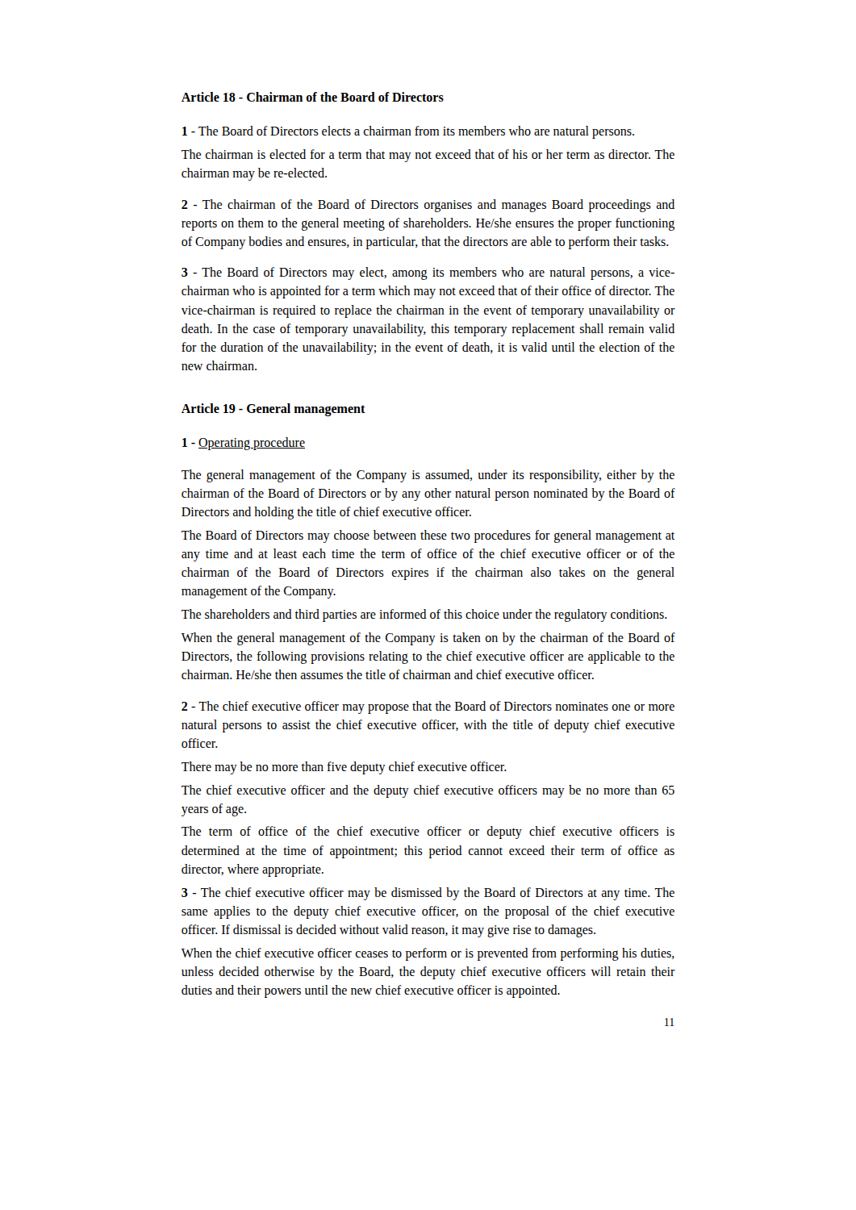Article 18 - Chairman of the Board of Directors
1 - The Board of Directors elects a chairman from its members who are natural persons.
The chairman is elected for a term that may not exceed that of his or her term as director. The chairman may be re-elected.
2 - The chairman of the Board of Directors organises and manages Board proceedings and reports on them to the general meeting of shareholders. He/she ensures the proper functioning of Company bodies and ensures, in particular, that the directors are able to perform their tasks.
3 - The Board of Directors may elect, among its members who are natural persons, a vice-chairman who is appointed for a term which may not exceed that of their office of director. The vice-chairman is required to replace the chairman in the event of temporary unavailability or death. In the case of temporary unavailability, this temporary replacement shall remain valid for the duration of the unavailability; in the event of death, it is valid until the election of the new chairman.
Article 19 - General management
1 - Operating procedure
The general management of the Company is assumed, under its responsibility, either by the chairman of the Board of Directors or by any other natural person nominated by the Board of Directors and holding the title of chief executive officer.
The Board of Directors may choose between these two procedures for general management at any time and at least each time the term of office of the chief executive officer or of the chairman of the Board of Directors expires if the chairman also takes on the general management of the Company.
The shareholders and third parties are informed of this choice under the regulatory conditions.
When the general management of the Company is taken on by the chairman of the Board of Directors, the following provisions relating to the chief executive officer are applicable to the chairman. He/she then assumes the title of chairman and chief executive officer.
2 - The chief executive officer may propose that the Board of Directors nominates one or more natural persons to assist the chief executive officer, with the title of deputy chief executive officer.
There may be no more than five deputy chief executive officer.
The chief executive officer and the deputy chief executive officers may be no more than 65 years of age.
The term of office of the chief executive officer or deputy chief executive officers is determined at the time of appointment; this period cannot exceed their term of office as director, where appropriate.
3 - The chief executive officer may be dismissed by the Board of Directors at any time. The same applies to the deputy chief executive officer, on the proposal of the chief executive officer. If dismissal is decided without valid reason, it may give rise to damages.
When the chief executive officer ceases to perform or is prevented from performing his duties, unless decided otherwise by the Board, the deputy chief executive officers will retain their duties and their powers until the new chief executive officer is appointed.
11